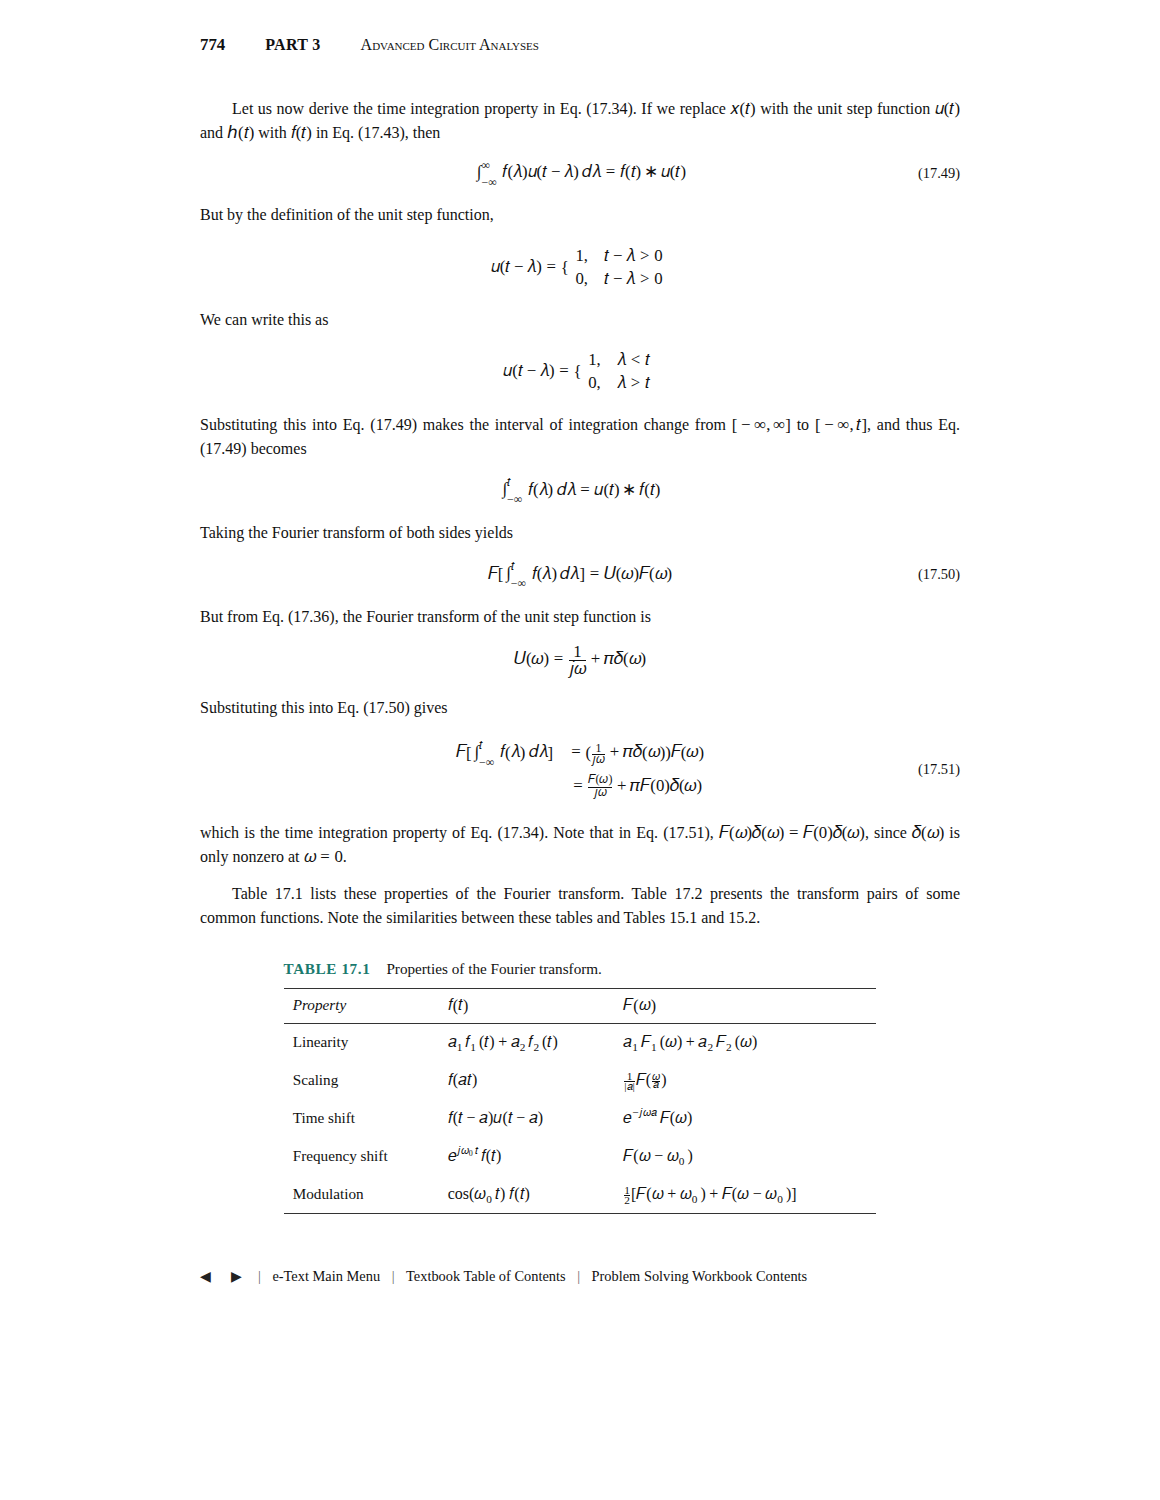774 PART 3 Advanced Circuit Analyses
Let us now derive the time integration property in Eq. (17.34). If we replace x(t) with the unit step function u(t) and h(t) with f(t) in Eq. (17.43), then
∫ −∞ ∞ f(λ) u(t−λ) dλ = f(t) ∗ u(t)
(17.49)
But by the definition of the unit step function,
u(t−λ) = { 1, t−λ>0 0, t−λ>0
We can write this as
u(t−λ) = { 1, λ<t 0, λ>t
Substituting this into Eq. (17.49) makes the interval of integration change from [−∞,∞] to [−∞,t], and thus Eq. (17.49) becomes
∫ −∞ t f(λ) dλ = u(t) ∗ f(t)
Taking the Fourier transform of both sides yields
F [ ∫ −∞ t f(λ) dλ ] = U(ω) F(ω)
(17.50)
But from Eq. (17.36), the Fourier transform of the unit step function is
U(ω) = 1jω + πδ(ω)
Substituting this into Eq. (17.50) gives
F [ ∫ −∞ t f(λ) dλ ] = ( 1jω + πδ(ω) ) F(ω) = F(ω) jω + πF(0) δ(ω)
(17.51)
which is the time integration property of Eq. (17.34). Note that in Eq. (17.51), F(ω)δ(ω)=F(0)δ(ω), since δ(ω) is only nonzero at ω=0.
Table 17.1 lists these properties of the Fourier transform. Table 17.2 presents the transform pairs of some common functions. Note the similarities between these tables and Tables 15.1 and 15.2.
TABLE 17.1 Properties of the Fourier transform.
| Property | f ( t ) | F ( ω ) |
| --- | --- | --- |
| Linearity | a 1 f 1 ( t ) + a 2 f 2 ( t ) | a 1 F 1 ( ω ) + a 2 F 2 ( ω ) |
| Scaling | f ( a t ) | 1 / a / F ( ω a ) |
| Time shift | f ( t − a ) u ( t − a ) | e − j ω a F ( ω ) |
| Frequency shift | e j ω 0 t f ( t ) | F ( ω − ω 0 ) |
| Modulation | cos ( ω 0 t ) f ( t ) | 1 2 [ F ( ω + ω 0 ) + F ( ω − ω 0 ) ] |
◀ ▶ | e-Text Main Menu | Textbook Table of Contents | Problem Solving Workbook Contents